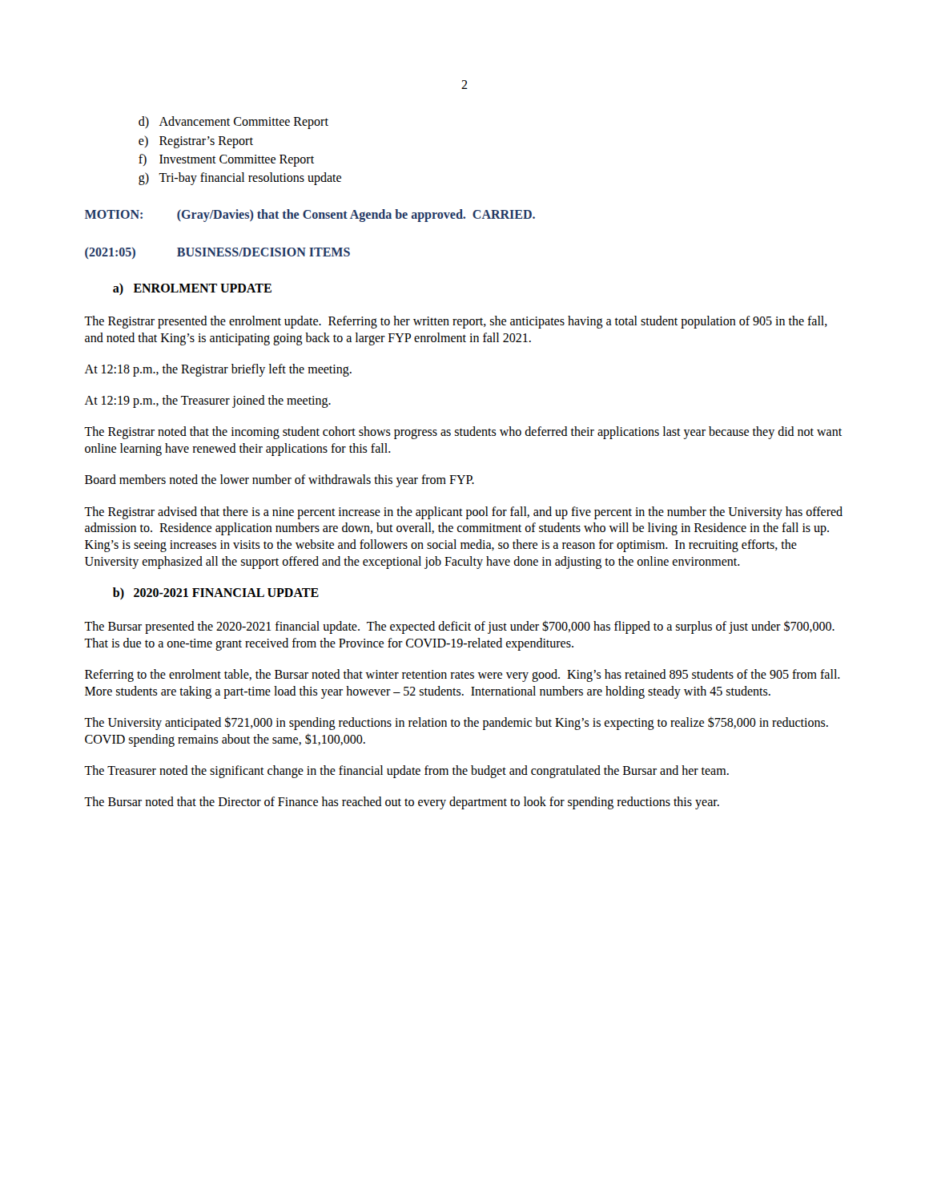2
d) Advancement Committee Report
e) Registrar’s Report
f) Investment Committee Report
g) Tri-bay financial resolutions update
MOTION:(Gray/Davies) that the Consent Agenda be approved. CARRIED.
(2021:05) BUSINESS/DECISION ITEMS
a) ENROLMENT UPDATE
The Registrar presented the enrolment update. Referring to her written report, she anticipates having a total student population of 905 in the fall, and noted that King’s is anticipating going back to a larger FYP enrolment in fall 2021.
At 12:18 p.m., the Registrar briefly left the meeting.
At 12:19 p.m., the Treasurer joined the meeting.
The Registrar noted that the incoming student cohort shows progress as students who deferred their applications last year because they did not want online learning have renewed their applications for this fall.
Board members noted the lower number of withdrawals this year from FYP.
The Registrar advised that there is a nine percent increase in the applicant pool for fall, and up five percent in the number the University has offered admission to. Residence application numbers are down, but overall, the commitment of students who will be living in Residence in the fall is up. King’s is seeing increases in visits to the website and followers on social media, so there is a reason for optimism. In recruiting efforts, the University emphasized all the support offered and the exceptional job Faculty have done in adjusting to the online environment.
b) 2020-2021 FINANCIAL UPDATE
The Bursar presented the 2020-2021 financial update. The expected deficit of just under $700,000 has flipped to a surplus of just under $700,000. That is due to a one-time grant received from the Province for COVID-19-related expenditures.
Referring to the enrolment table, the Bursar noted that winter retention rates were very good. King’s has retained 895 students of the 905 from fall. More students are taking a part-time load this year however – 52 students. International numbers are holding steady with 45 students.
The University anticipated $721,000 in spending reductions in relation to the pandemic but King’s is expecting to realize $758,000 in reductions. COVID spending remains about the same, $1,100,000.
The Treasurer noted the significant change in the financial update from the budget and congratulated the Bursar and her team.
The Bursar noted that the Director of Finance has reached out to every department to look for spending reductions this year.